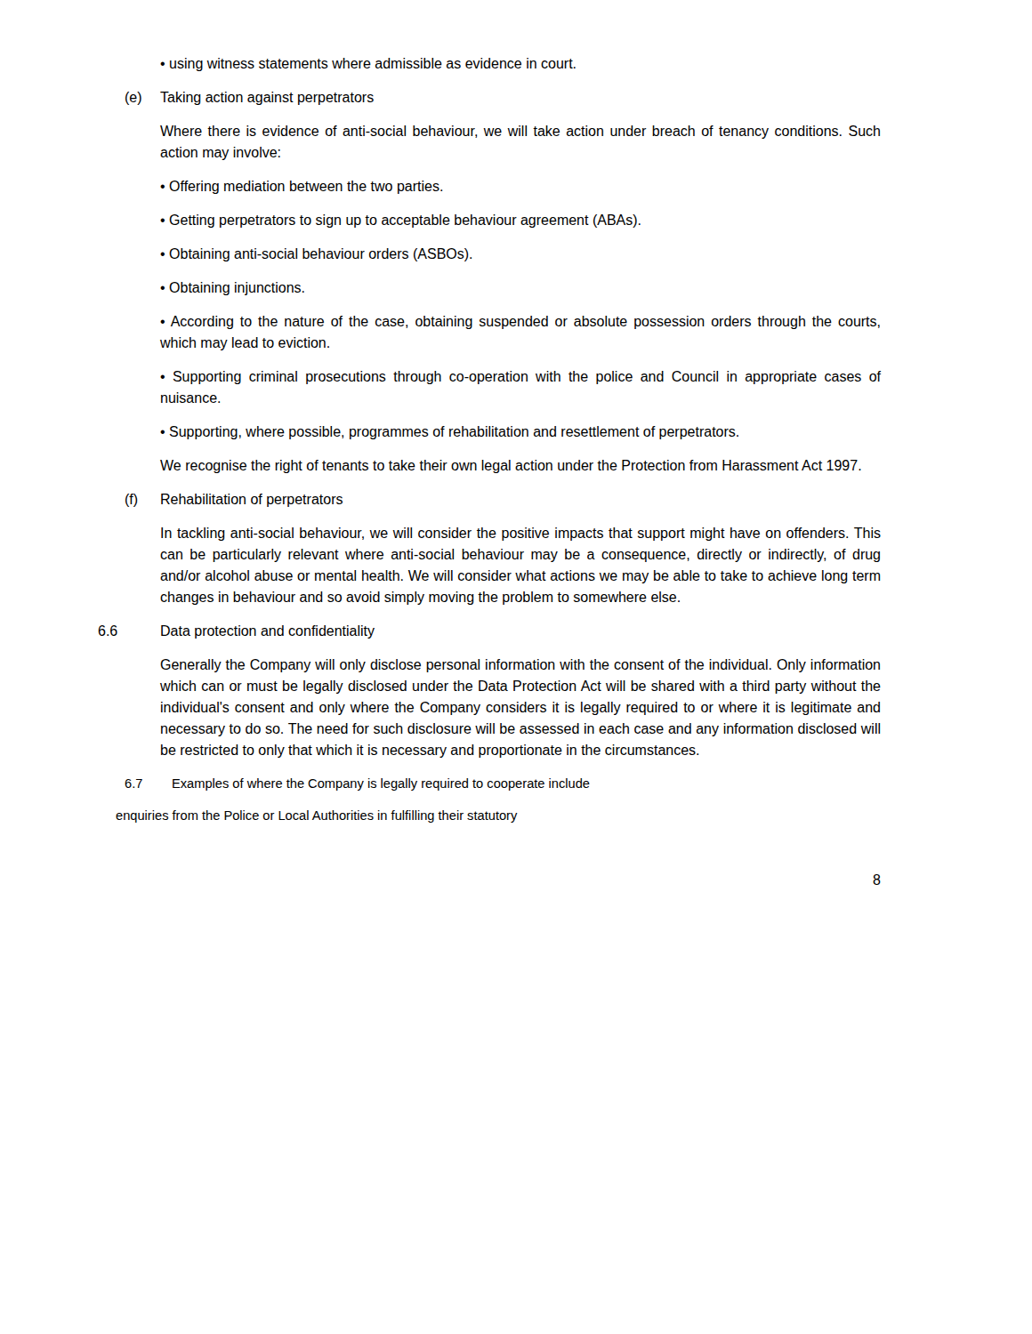• using witness statements where admissible as evidence in court.
(e)
Taking action against perpetrators
Where there is evidence of anti-social behaviour, we will take action under breach of tenancy conditions. Such action may involve:
• Offering mediation between the two parties.
• Getting perpetrators to sign up to acceptable behaviour agreement (ABAs).
• Obtaining anti-social behaviour orders (ASBOs).
• Obtaining injunctions.
• According to the nature of the case, obtaining suspended or absolute possession orders through the courts, which may lead to eviction.
• Supporting criminal prosecutions through co-operation with the police and Council in appropriate cases of nuisance.
• Supporting, where possible, programmes of rehabilitation and resettlement of perpetrators.
We recognise the right of tenants to take their own legal action under the Protection from Harassment Act 1997.
(f)
Rehabilitation of perpetrators
In tackling anti-social behaviour, we will consider the positive impacts that support might have on offenders. This can be particularly relevant where anti-social behaviour may be a consequence, directly or indirectly, of drug and/or alcohol abuse or mental health. We will consider what actions we may be able to take to achieve long term changes in behaviour and so avoid simply moving the problem to somewhere else.
6.6
Data protection and confidentiality
Generally the Company will only disclose personal information with the consent of the individual. Only information which can or must be legally disclosed under the Data Protection Act will be shared with a third party without the individual's consent and only where the Company considers it is legally required to or where it is legitimate and necessary to do so. The need for such disclosure will be assessed in each case and any information disclosed will be restricted to only that which it is necessary and proportionate in the circumstances.
6.7 Examples of where the Company is legally required to cooperate include
enquiries from the Police or Local Authorities in fulfilling their statutory
8